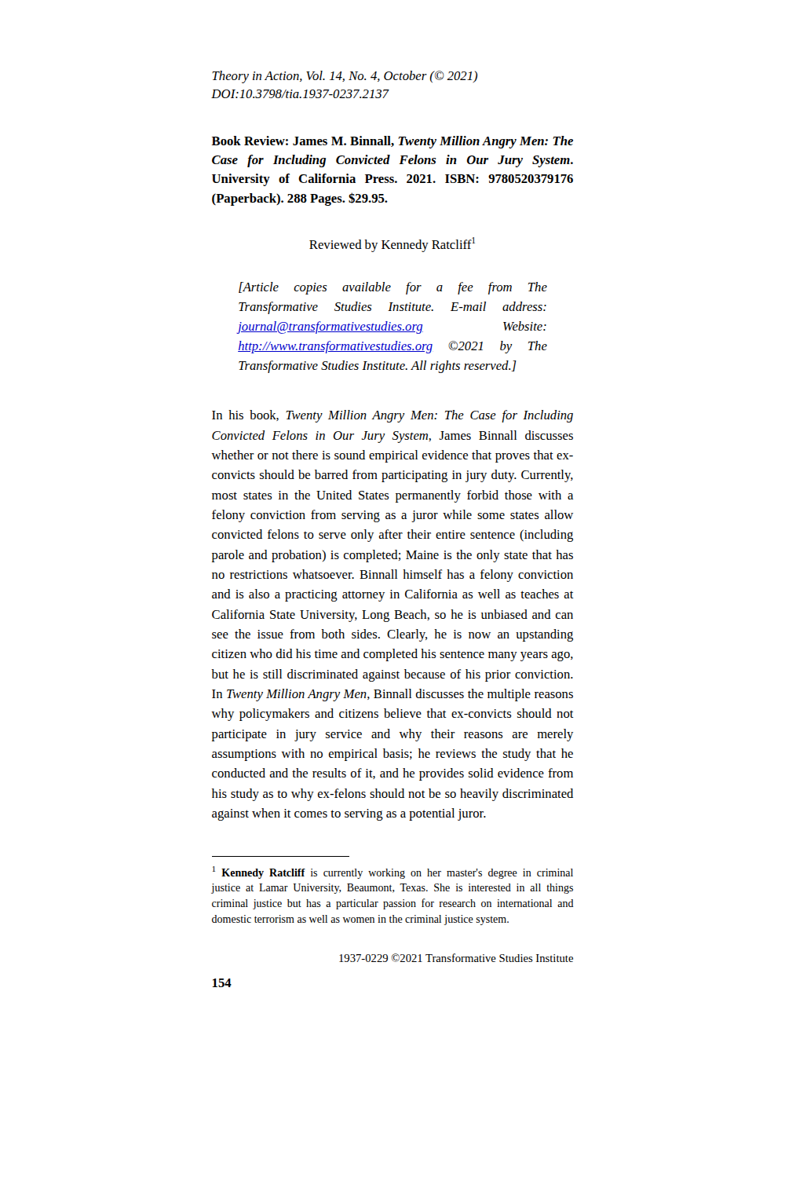Theory in Action, Vol. 14, No. 4, October (© 2021)
DOI:10.3798/tia.1937-0237.2137
Book Review: James M. Binnall, Twenty Million Angry Men: The Case for Including Convicted Felons in Our Jury System. University of California Press. 2021. ISBN: 9780520379176 (Paperback). 288 Pages. $29.95.
Reviewed by Kennedy Ratcliff1
[Article copies available for a fee from The Transformative Studies Institute. E-mail address: journal@transformativestudies.org Website: http://www.transformativestudies.org ©2021 by The Transformative Studies Institute. All rights reserved.]
In his book, Twenty Million Angry Men: The Case for Including Convicted Felons in Our Jury System, James Binnall discusses whether or not there is sound empirical evidence that proves that ex-convicts should be barred from participating in jury duty. Currently, most states in the United States permanently forbid those with a felony conviction from serving as a juror while some states allow convicted felons to serve only after their entire sentence (including parole and probation) is completed; Maine is the only state that has no restrictions whatsoever. Binnall himself has a felony conviction and is also a practicing attorney in California as well as teaches at California State University, Long Beach, so he is unbiased and can see the issue from both sides. Clearly, he is now an upstanding citizen who did his time and completed his sentence many years ago, but he is still discriminated against because of his prior conviction. In Twenty Million Angry Men, Binnall discusses the multiple reasons why policymakers and citizens believe that ex-convicts should not participate in jury service and why their reasons are merely assumptions with no empirical basis; he reviews the study that he conducted and the results of it, and he provides solid evidence from his study as to why ex-felons should not be so heavily discriminated against when it comes to serving as a potential juror.
1 Kennedy Ratcliff is currently working on her master's degree in criminal justice at Lamar University, Beaumont, Texas. She is interested in all things criminal justice but has a particular passion for research on international and domestic terrorism as well as women in the criminal justice system.
1937-0229 ©2021 Transformative Studies Institute
154